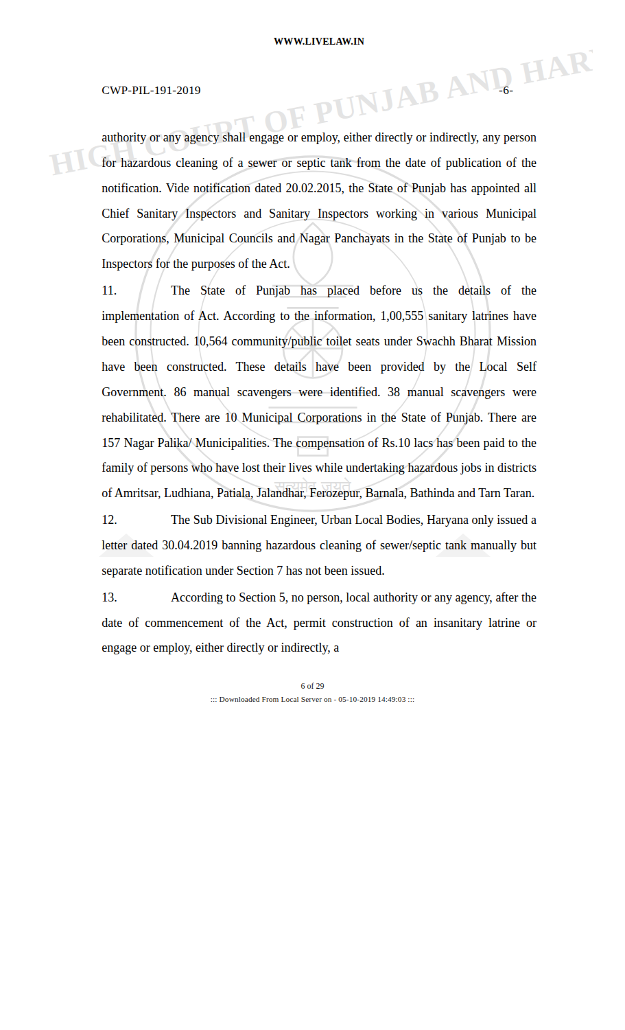HIGH COURT OF PUNJAB AND HARYANA
सत्यमेव जयते
WWW.LIVELAW.IN
CWP-PIL-191-2019 -6-
authority or any agency shall engage or employ, either directly or indirectly, any person for hazardous cleaning of a sewer or septic tank from the date of publication of the notification. Vide notification dated 20.02.2015, the State of Punjab has appointed all Chief Sanitary Inspectors and Sanitary Inspectors working in various Municipal Corporations, Municipal Councils and Nagar Panchayats in the State of Punjab to be Inspectors for the purposes of the Act.
11. The State of Punjab has placed before us the details of the implementation of Act. According to the information, 1,00,555 sanitary latrines have been constructed. 10,564 community/public toilet seats under Swachh Bharat Mission have been constructed. These details have been provided by the Local Self Government. 86 manual scavengers were identified. 38 manual scavengers were rehabilitated. There are 10 Municipal Corporations in the State of Punjab. There are 157 Nagar Palika/ Municipalities. The compensation of Rs.10 lacs has been paid to the family of persons who have lost their lives while undertaking hazardous jobs in districts of Amritsar, Ludhiana, Patiala, Jalandhar, Ferozepur, Barnala, Bathinda and Tarn Taran.
12. The Sub Divisional Engineer, Urban Local Bodies, Haryana only issued a letter dated 30.04.2019 banning hazardous cleaning of sewer/septic tank manually but separate notification under Section 7 has not been issued.
13. According to Section 5, no person, local authority or any agency, after the date of commencement of the Act, permit construction of an insanitary latrine or engage or employ, either directly or indirectly, a
6 of 29
::: Downloaded From Local Server on - 05-10-2019 14:49:03 :::